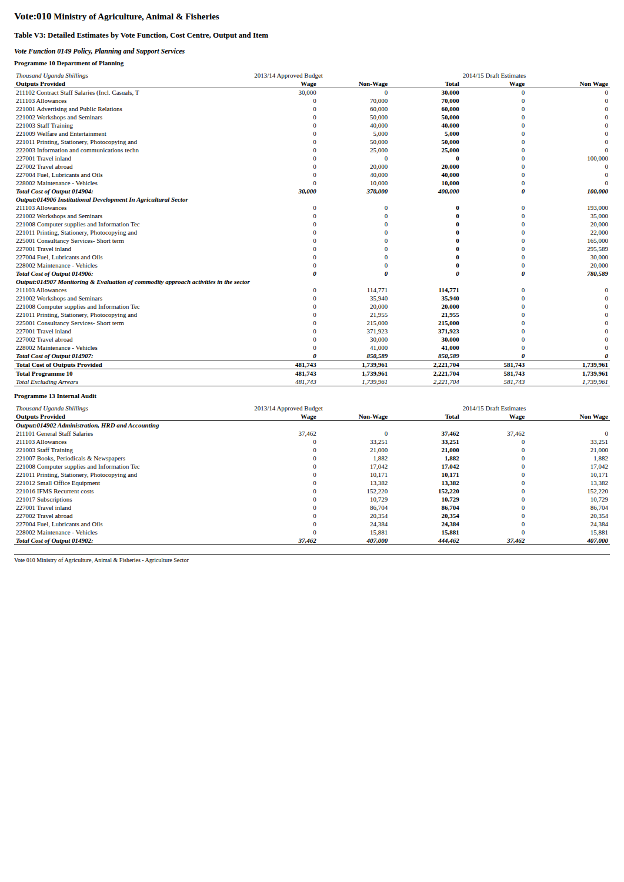Vote:010 Ministry of Agriculture, Animal & Fisheries
Table V3: Detailed Estimates by Vote Function, Cost Centre, Output and Item
Vote Function 0149 Policy, Planning and Support Services
Programme 10 Department of Planning
| Thousand Uganda Shillings | 2013/14 Approved Budget | 2014/15 Draft Estimates |
| Outputs Provided | Wage | Non-Wage | Total | Wage | Non Wage |
| 211102 Contract Staff Salaries (Incl. Casuals, T | 30,000 | 0 | 30,000 | 0 | 0 |
| 211103 Allowances | 0 | 70,000 | 70,000 | 0 | 0 |
| 221001 Advertising and Public Relations | 0 | 60,000 | 60,000 | 0 | 0 |
| 221002 Workshops and Seminars | 0 | 50,000 | 50,000 | 0 | 0 |
| 221003 Staff Training | 0 | 40,000 | 40,000 | 0 | 0 |
| 221009 Welfare and Entertainment | 0 | 5,000 | 5,000 | 0 | 0 |
| 221011 Printing, Stationery, Photocopying and | 0 | 50,000 | 50,000 | 0 | 0 |
| 222003 Information and communications techn | 0 | 25,000 | 25,000 | 0 | 0 |
| 227001 Travel inland | 0 | 0 | 0 | 0 | 100,000 |
| 227002 Travel abroad | 0 | 20,000 | 20,000 | 0 | 0 |
| 227004 Fuel, Lubricants and Oils | 0 | 40,000 | 40,000 | 0 | 0 |
| 228002 Maintenance - Vehicles | 0 | 10,000 | 10,000 | 0 | 0 |
| Total Cost of Output 014904: | 30,000 | 370,000 | 400,000 | 0 | 100,000 |
| Output:014906 Institutional Development In Agricultural Sector |
| 211103 Allowances | 0 | 0 | 0 | 0 | 193,000 |
| 221002 Workshops and Seminars | 0 | 0 | 0 | 0 | 35,000 |
| 221008 Computer supplies and Information Tec | 0 | 0 | 0 | 0 | 20,000 |
| 221011 Printing, Stationery, Photocopying and | 0 | 0 | 0 | 0 | 22,000 |
| 225001 Consultancy Services- Short term | 0 | 0 | 0 | 0 | 165,000 |
| 227001 Travel inland | 0 | 0 | 0 | 0 | 295,589 |
| 227004 Fuel, Lubricants and Oils | 0 | 0 | 0 | 0 | 30,000 |
| 228002 Maintenance - Vehicles | 0 | 0 | 0 | 0 | 20,000 |
| Total Cost of Output 014906: | 0 | 0 | 0 | 0 | 780,589 |
| Output:014907 Monitoring & Evaluation of commodity approach activities in the sector |
| 211103 Allowances | 0 | 114,771 | 114,771 | 0 | 0 |
| 221002 Workshops and Seminars | 0 | 35,940 | 35,940 | 0 | 0 |
| 221008 Computer supplies and Information Tec | 0 | 20,000 | 20,000 | 0 | 0 |
| 221011 Printing, Stationery, Photocopying and | 0 | 21,955 | 21,955 | 0 | 0 |
| 225001 Consultancy Services- Short term | 0 | 215,000 | 215,000 | 0 | 0 |
| 227001 Travel inland | 0 | 371,923 | 371,923 | 0 | 0 |
| 227002 Travel abroad | 0 | 30,000 | 30,000 | 0 | 0 |
| 228002 Maintenance - Vehicles | 0 | 41,000 | 41,000 | 0 | 0 |
| Total Cost of Output 014907: | 0 | 850,589 | 850,589 | 0 | 0 |
| Total Cost of Outputs Provided | 481,743 | 1,739,961 | 2,221,704 | 581,743 | 1,739,961 |
| Total Programme 10 | 481,743 | 1,739,961 | 2,221,704 | 581,743 | 1,739,961 |
| Total Excluding Arrears | 481,743 | 1,739,961 | 2,221,704 | 581,743 | 1,739,961 |
Programme 13 Internal Audit
| Thousand Uganda Shillings | 2013/14 Approved Budget | 2014/15 Draft Estimates |
| Outputs Provided | Wage | Non-Wage | Total | Wage | Non Wage |
| Output:014902 Administration, HRD and Accounting |
| 211101 General Staff Salaries | 37,462 | 0 | 37,462 | 37,462 | 0 |
| 211103 Allowances | 0 | 33,251 | 33,251 | 0 | 33,251 |
| 221003 Staff Training | 0 | 21,000 | 21,000 | 0 | 21,000 |
| 221007 Books, Periodicals & Newspapers | 0 | 1,882 | 1,882 | 0 | 1,882 |
| 221008 Computer supplies and Information Tec | 0 | 17,042 | 17,042 | 0 | 17,042 |
| 221011 Printing, Stationery, Photocopying and | 0 | 10,171 | 10,171 | 0 | 10,171 |
| 221012 Small Office Equipment | 0 | 13,382 | 13,382 | 0 | 13,382 |
| 221016 IFMS Recurrent costs | 0 | 152,220 | 152,220 | 0 | 152,220 |
| 221017 Subscriptions | 0 | 10,729 | 10,729 | 0 | 10,729 |
| 227001 Travel inland | 0 | 86,704 | 86,704 | 0 | 86,704 |
| 227002 Travel abroad | 0 | 20,354 | 20,354 | 0 | 20,354 |
| 227004 Fuel, Lubricants and Oils | 0 | 24,384 | 24,384 | 0 | 24,384 |
| 228002 Maintenance - Vehicles | 0 | 15,881 | 15,881 | 0 | 15,881 |
| Total Cost of Output 014902: | 37,462 | 407,000 | 444,462 | 37,462 | 407,000 |
Vote 010 Ministry of Agriculture, Animal & Fisheries - Agriculture Sector